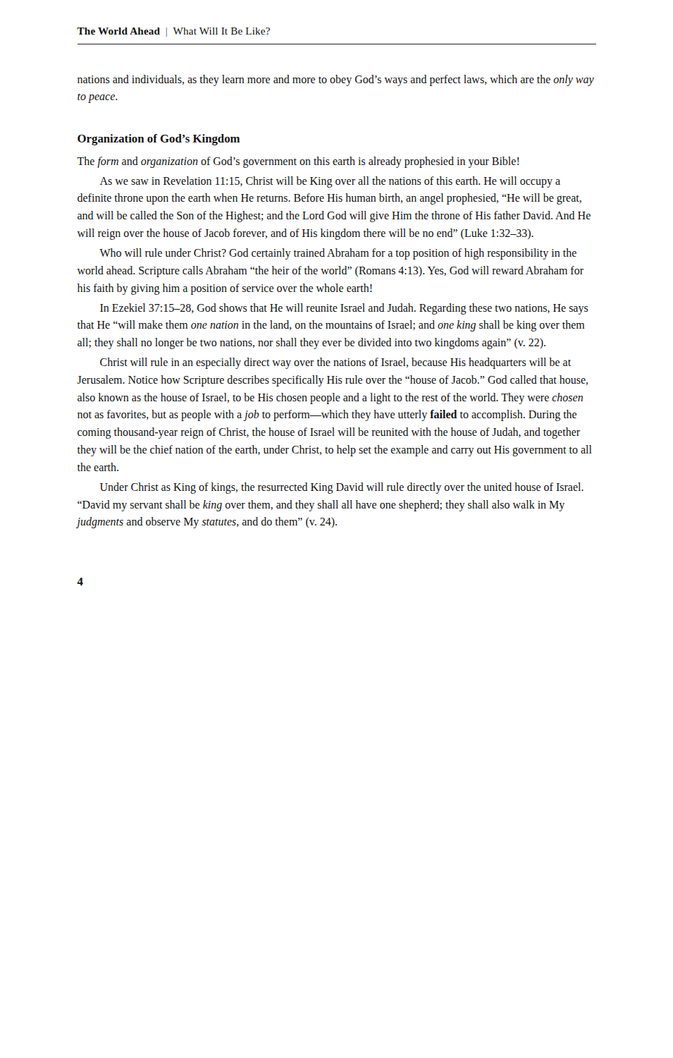The World Ahead|What Will It Be Like?
nations and individuals, as they learn more and more to obey God’s ways and perfect laws, which are the only way to peace.
Organization of God’s Kingdom
The form and organization of God’s government on this earth is already prophesied in your Bible!
As we saw in Revelation 11:15, Christ will be King over all the nations of this earth. He will occupy a definite throne upon the earth when He returns. Before His human birth, an angel prophesied, “He will be great, and will be called the Son of the Highest; and the Lord God will give Him the throne of His father David. And He will reign over the house of Jacob forever, and of His kingdom there will be no end” (Luke 1:32–33).
Who will rule under Christ? God certainly trained Abraham for a top position of high responsibility in the world ahead. Scripture calls Abraham “the heir of the world” (Romans 4:13). Yes, God will reward Abraham for his faith by giving him a position of service over the whole earth!
In Ezekiel 37:15–28, God shows that He will reunite Israel and Judah. Regarding these two nations, He says that He “will make them one nation in the land, on the mountains of Israel; and one king shall be king over them all; they shall no longer be two nations, nor shall they ever be divided into two kingdoms again” (v. 22).
Christ will rule in an especially direct way over the nations of Israel, because His headquarters will be at Jerusalem. Notice how Scripture describes specifically His rule over the “house of Jacob.” God called that house, also known as the house of Israel, to be His chosen people and a light to the rest of the world. They were chosen not as favorites, but as people with a job to perform—which they have utterly failed to accomplish. During the coming thousand-year reign of Christ, the house of Israel will be reunited with the house of Judah, and together they will be the chief nation of the earth, under Christ, to help set the example and carry out His government to all the earth.
Under Christ as King of kings, the resurrected King David will rule directly over the united house of Israel. “David my servant shall be king over them, and they shall all have one shepherd; they shall also walk in My judgments and observe My statutes, and do them” (v. 24).
4